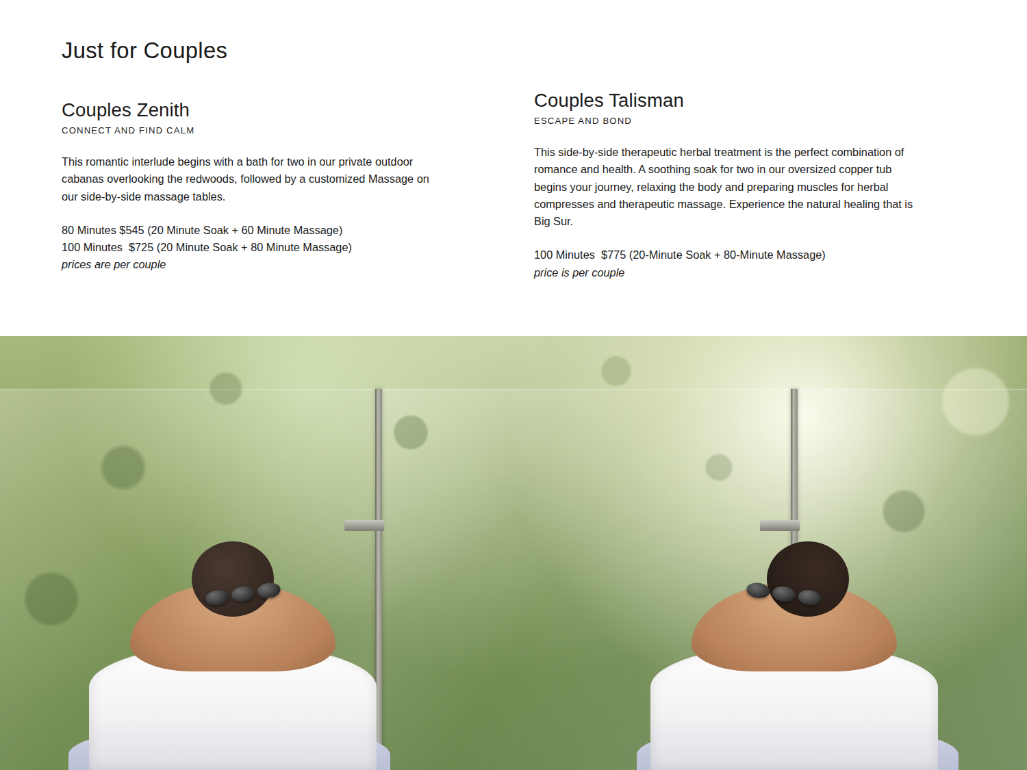Just for Couples
Couples Zenith
Connect and Find Calm
This romantic interlude begins with a bath for two in our private outdoor cabanas overlooking the redwoods, followed by a customized Massage on our side-by-side massage tables.
80 Minutes $545 (20 Minute Soak + 60 Minute Massage)
100 Minutes $725 (20 Minute Soak + 80 Minute Massage)
prices are per couple
Couples Talisman
Escape and Bond
This side-by-side therapeutic herbal treatment is the perfect combination of romance and health. A soothing soak for two in our oversized copper tub begins your journey, relaxing the body and preparing muscles for herbal compresses and therapeutic massage. Experience the natural healing that is Big Sur.
100 Minutes $775 (20-Minute Soak + 80-Minute Massage)
price is per couple